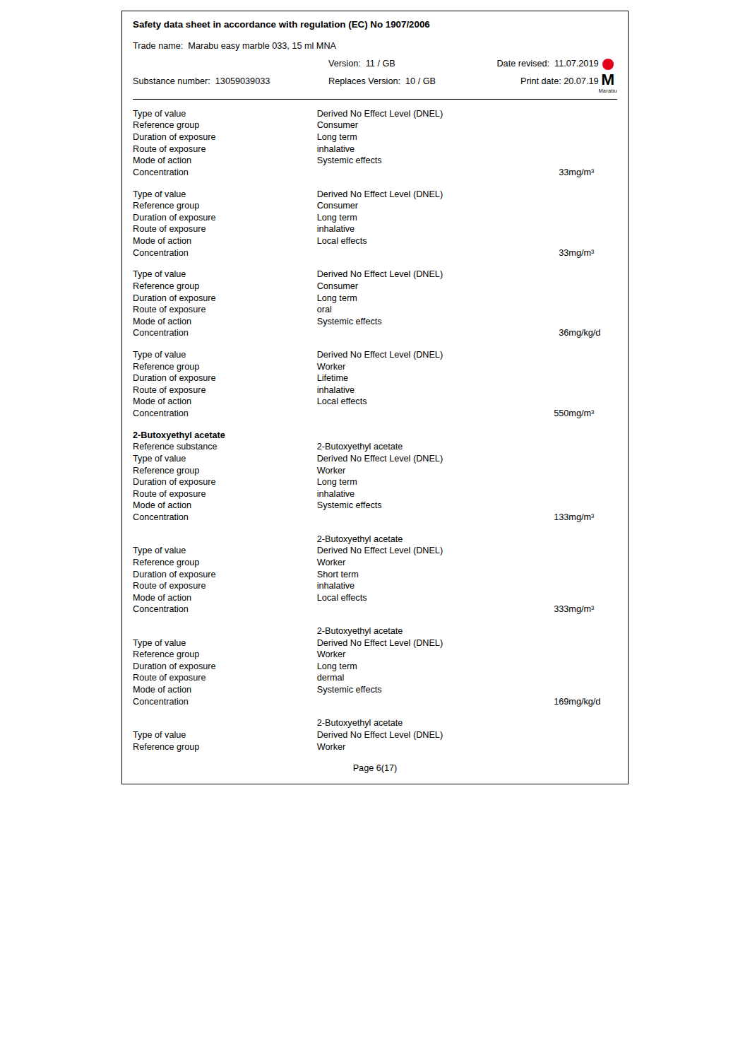Safety data sheet in accordance with regulation (EC) No 1907/2006
Trade name: Marabu easy marble 033, 15 ml MNA
| | Version: 11 / GB | Date revised: 11.07.2019 | M Marabu |
| Substance number: 13059039033 | Replaces Version: 10 / GB | Print date: 20.07.19 |
| Type of value | Derived No Effect Level (DNEL) | | |
| Reference group | Consumer | | |
| Duration of exposure | Long term | | |
| Route of exposure | inhalative | | |
| Mode of action | Systemic effects | | |
| Concentration | | 33 | mg/m³ |
| Type of value | Derived No Effect Level (DNEL) | | |
| Reference group | Consumer | | |
| Duration of exposure | Long term | | |
| Route of exposure | inhalative | | |
| Mode of action | Local effects | | |
| Concentration | | 33 | mg/m³ |
| Type of value | Derived No Effect Level (DNEL) | | |
| Reference group | Consumer | | |
| Duration of exposure | Long term | | |
| Route of exposure | oral | | |
| Mode of action | Systemic effects | | |
| Concentration | | 36 | mg/kg/d |
| Type of value | Derived No Effect Level (DNEL) | | |
| Reference group | Worker | | |
| Duration of exposure | Lifetime | | |
| Route of exposure | inhalative | | |
| Mode of action | Local effects | | |
| Concentration | | 550 | mg/m³ |
| 2-Butoxyethyl acetate |
| Reference substance | 2-Butoxyethyl acetate | | |
| Type of value | Derived No Effect Level (DNEL) | | |
| Reference group | Worker | | |
| Duration of exposure | Long term | | |
| Route of exposure | inhalative | | |
| Mode of action | Systemic effects | | |
| Concentration | | 133 | mg/m³ |
| | 2-Butoxyethyl acetate | | |
| Type of value | Derived No Effect Level (DNEL) | | |
| Reference group | Worker | | |
| Duration of exposure | Short term | | |
| Route of exposure | inhalative | | |
| Mode of action | Local effects | | |
| Concentration | | 333 | mg/m³ |
| | 2-Butoxyethyl acetate | | |
| Type of value | Derived No Effect Level (DNEL) | | |
| Reference group | Worker | | |
| Duration of exposure | Long term | | |
| Route of exposure | dermal | | |
| Mode of action | Systemic effects | | |
| Concentration | | 169 | mg/kg/d |
| | 2-Butoxyethyl acetate | | |
| Type of value | Derived No Effect Level (DNEL) | | |
| Reference group | Worker | | |
Page 6(17)